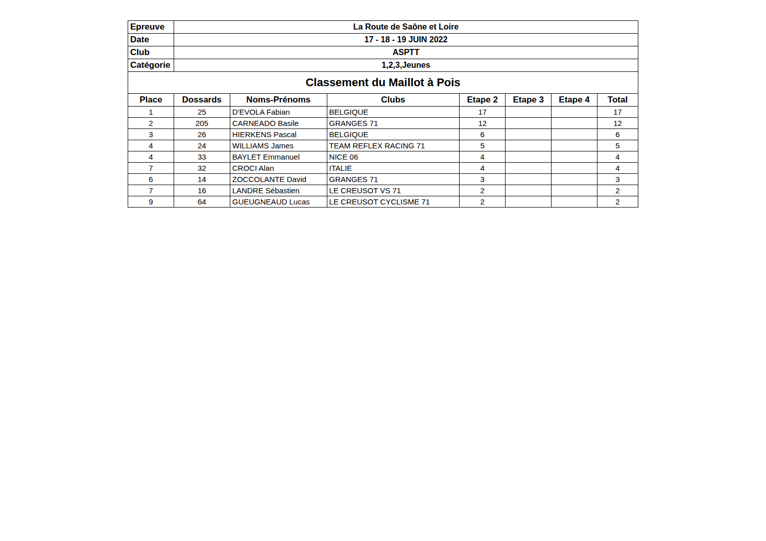| Epreuve | La Route de Saône et Loire |
| Date | 17 - 18 - 19 JUIN 2022 |
| Club | ASPTT |
| Catégorie | 1,2,3,Jeunes |
| Classement du Maillot à Pois |
| Place | Dossards | Noms-Prénoms | Clubs | Etape 2 | Etape 3 | Etape 4 | Total |
| 1 | 25 | D'EVOLA Fabian | BELGIQUE | 17 | | | 17 |
| 2 | 205 | CARNEADO Basile | GRANGES 71 | 12 | | | 12 |
| 3 | 26 | HIERKENS Pascal | BELGIQUE | 6 | | | 6 |
| 4 | 24 | WILLIAMS James | TEAM REFLEX RACING 71 | 5 | | | 5 |
| 4 | 33 | BAYLET Emmanuel | NICE 06 | 4 | | | 4 |
| 7 | 32 | CROCI Alan | ITALIE | 4 | | | 4 |
| 6 | 14 | ZOCCOLANTE David | GRANGES 71 | 3 | | | 3 |
| 7 | 16 | LANDRE Sébastien | LE CREUSOT VS 71 | 2 | | | 2 |
| 9 | 64 | GUEUGNEAUD Lucas | LE CREUSOT CYCLISME 71 | 2 | | | 2 |